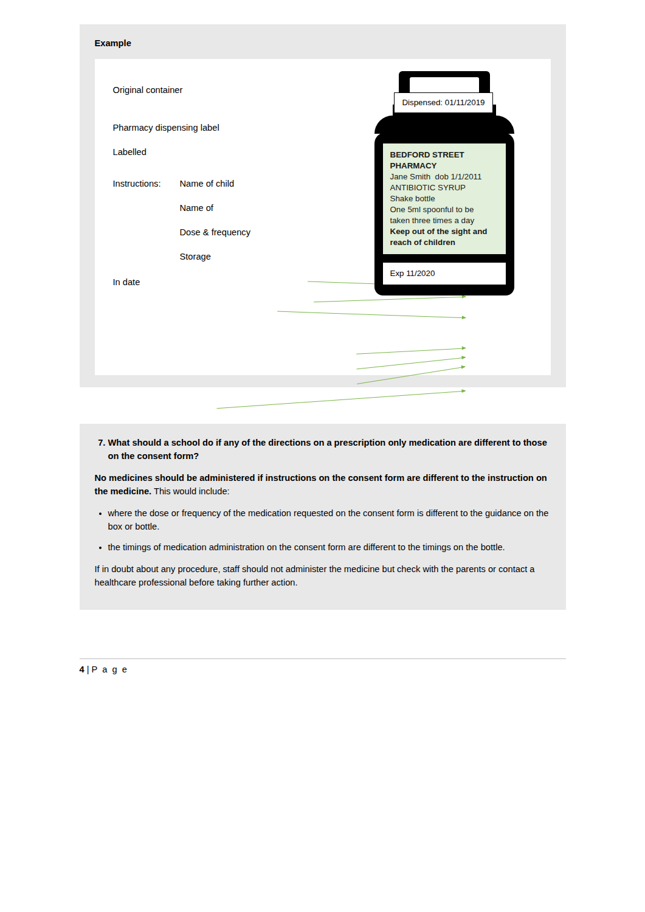Example
Original container
Pharmacy dispensing label
Labelled
Instructions: Name of child
Name of
Dose & frequency
Storage
In date
BEDFORD STREET
PHARMACY
Jane Smith dob 1/1/2011
ANTIBIOTIC SYRUP
Shake bottle
One 5ml spoonful to be
taken three times a day
Keep out of the sight and
reach of children
Exp 11/2020
Dispensed: 01/11/2019
What should a school do if any of the directions on a prescription only medication are different to those on the consent form?
No medicines should be administered if instructions on the consent form are different to the instruction on the medicine. This would include:
where the dose or frequency of the medication requested on the consent form is different to the guidance on the box or bottle.
the timings of medication administration on the consent form are different to the timings on the bottle.
If in doubt about any procedure, staff should not administer the medicine but check with the parents or contact a healthcare professional before taking further action.
4 | P a g e